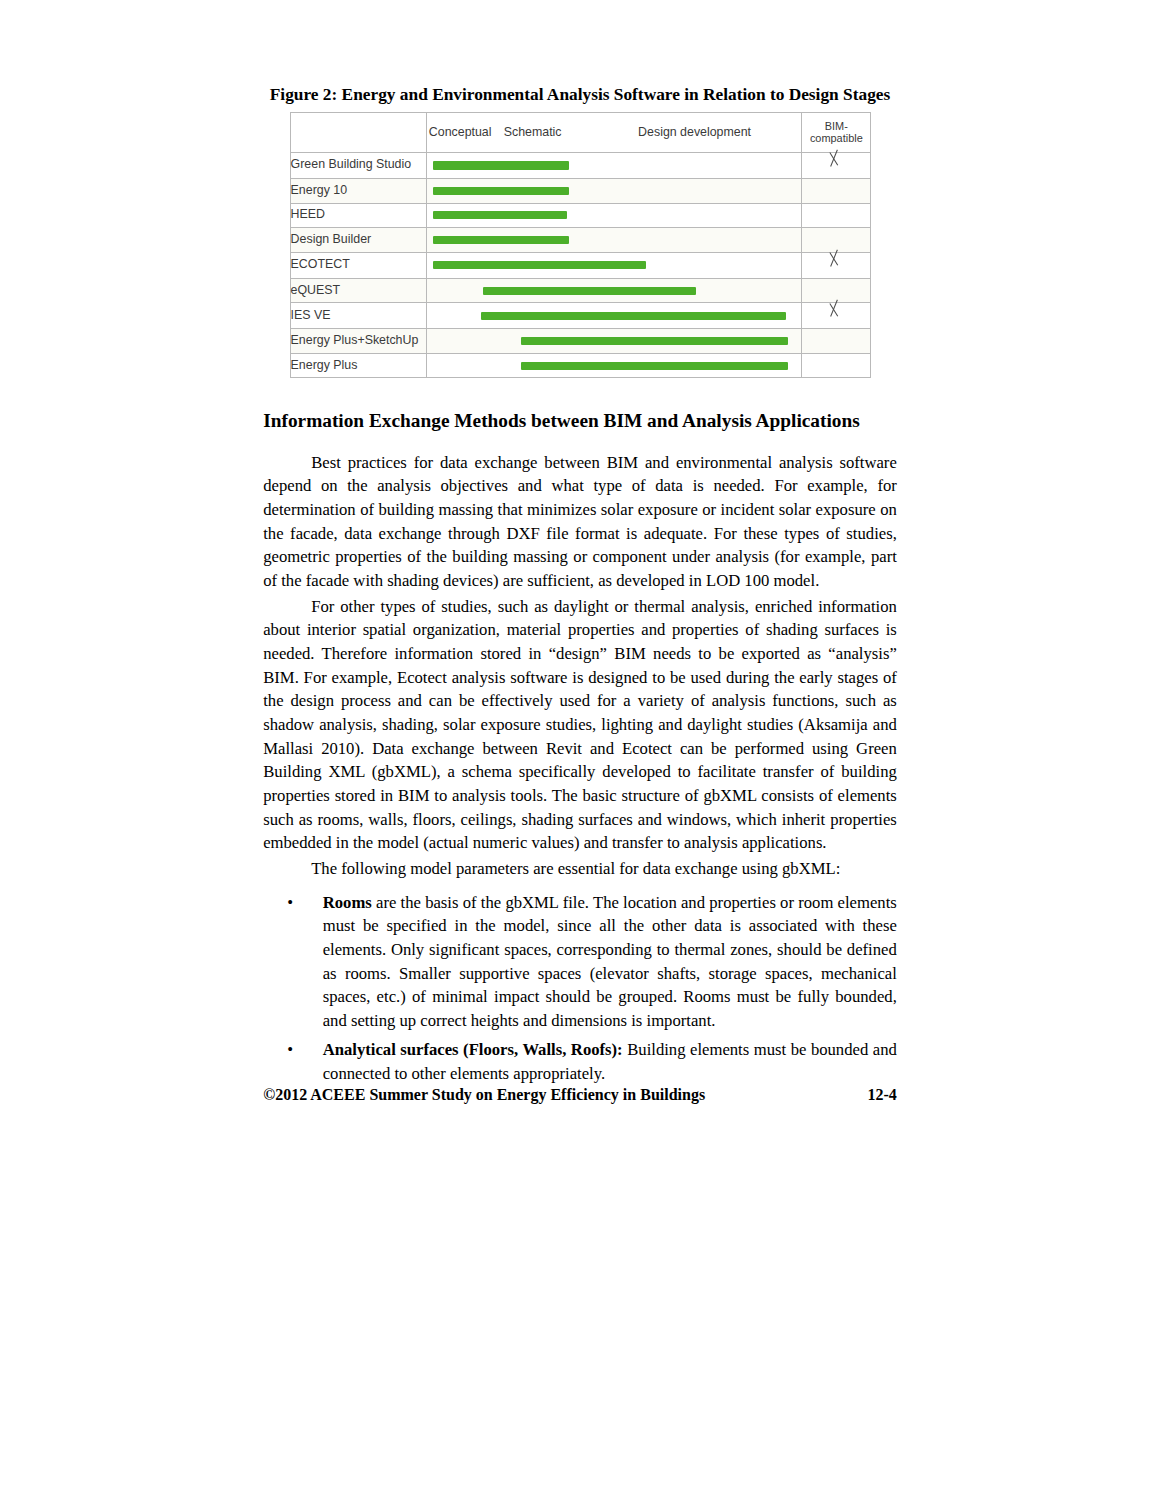Figure 2: Energy and Environmental Analysis Software in Relation to Design Stages
| | Conceptual Schematic Design development | BIM- compatible |
| --- | --- | --- |
| Green Building Studio | | |
| Energy 10 | | |
| HEED | | |
| Design Builder | | |
| ECOTECT | | |
| eQUEST | | |
| IES VE | | |
| Energy Plus+SketchUp | | |
| Energy Plus | | |
Information Exchange Methods between BIM and Analysis Applications
Best practices for data exchange between BIM and environmental analysis software depend on the analysis objectives and what type of data is needed. For example, for determination of building massing that minimizes solar exposure or incident solar exposure on the facade, data exchange through DXF file format is adequate. For these types of studies, geometric properties of the building massing or component under analysis (for example, part of the facade with shading devices) are sufficient, as developed in LOD 100 model.
For other types of studies, such as daylight or thermal analysis, enriched information about interior spatial organization, material properties and properties of shading surfaces is needed. Therefore information stored in “design” BIM needs to be exported as “analysis” BIM. For example, Ecotect analysis software is designed to be used during the early stages of the design process and can be effectively used for a variety of analysis functions, such as shadow analysis, shading, solar exposure studies, lighting and daylight studies (Aksamija and Mallasi 2010). Data exchange between Revit and Ecotect can be performed using Green Building XML (gbXML), a schema specifically developed to facilitate transfer of building properties stored in BIM to analysis tools. The basic structure of gbXML consists of elements such as rooms, walls, floors, ceilings, shading surfaces and windows, which inherit properties embedded in the model (actual numeric values) and transfer to analysis applications.
The following model parameters are essential for data exchange using gbXML:
Rooms are the basis of the gbXML file. The location and properties or room elements must be specified in the model, since all the other data is associated with these elements. Only significant spaces, corresponding to thermal zones, should be defined as rooms. Smaller supportive spaces (elevator shafts, storage spaces, mechanical spaces, etc.) of minimal impact should be grouped. Rooms must be fully bounded, and setting up correct heights and dimensions is important.
Analytical surfaces (Floors, Walls, Roofs): Building elements must be bounded and connected to other elements appropriately.
©2012 ACEEE Summer Study on Energy Efficiency in Buildings 12-4